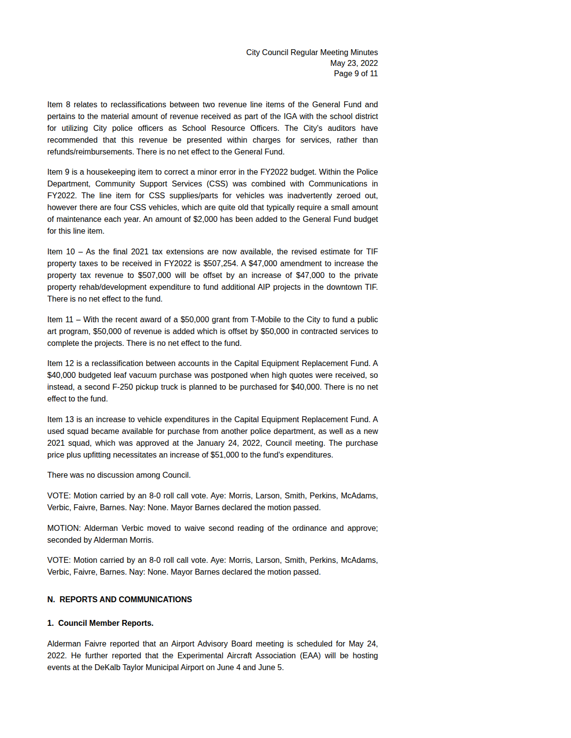City Council Regular Meeting Minutes
May 23, 2022
Page 9 of 11
Item 8 relates to reclassifications between two revenue line items of the General Fund and pertains to the material amount of revenue received as part of the IGA with the school district for utilizing City police officers as School Resource Officers. The City's auditors have recommended that this revenue be presented within charges for services, rather than refunds/reimbursements. There is no net effect to the General Fund.
Item 9 is a housekeeping item to correct a minor error in the FY2022 budget. Within the Police Department, Community Support Services (CSS) was combined with Communications in FY2022. The line item for CSS supplies/parts for vehicles was inadvertently zeroed out, however there are four CSS vehicles, which are quite old that typically require a small amount of maintenance each year. An amount of $2,000 has been added to the General Fund budget for this line item.
Item 10 – As the final 2021 tax extensions are now available, the revised estimate for TIF property taxes to be received in FY2022 is $507,254. A $47,000 amendment to increase the property tax revenue to $507,000 will be offset by an increase of $47,000 to the private property rehab/development expenditure to fund additional AIP projects in the downtown TIF. There is no net effect to the fund.
Item 11 – With the recent award of a $50,000 grant from T-Mobile to the City to fund a public art program, $50,000 of revenue is added which is offset by $50,000 in contracted services to complete the projects. There is no net effect to the fund.
Item 12 is a reclassification between accounts in the Capital Equipment Replacement Fund. A $40,000 budgeted leaf vacuum purchase was postponed when high quotes were received, so instead, a second F-250 pickup truck is planned to be purchased for $40,000. There is no net effect to the fund.
Item 13 is an increase to vehicle expenditures in the Capital Equipment Replacement Fund. A used squad became available for purchase from another police department, as well as a new 2021 squad, which was approved at the January 24, 2022, Council meeting. The purchase price plus upfitting necessitates an increase of $51,000 to the fund's expenditures.
There was no discussion among Council.
VOTE: Motion carried by an 8-0 roll call vote. Aye: Morris, Larson, Smith, Perkins, McAdams, Verbic, Faivre, Barnes. Nay: None. Mayor Barnes declared the motion passed.
MOTION: Alderman Verbic moved to waive second reading of the ordinance and approve; seconded by Alderman Morris.
VOTE: Motion carried by an 8-0 roll call vote. Aye: Morris, Larson, Smith, Perkins, McAdams, Verbic, Faivre, Barnes. Nay: None. Mayor Barnes declared the motion passed.
N. REPORTS AND COMMUNICATIONS
1. Council Member Reports.
Alderman Faivre reported that an Airport Advisory Board meeting is scheduled for May 24, 2022. He further reported that the Experimental Aircraft Association (EAA) will be hosting events at the DeKalb Taylor Municipal Airport on June 4 and June 5.